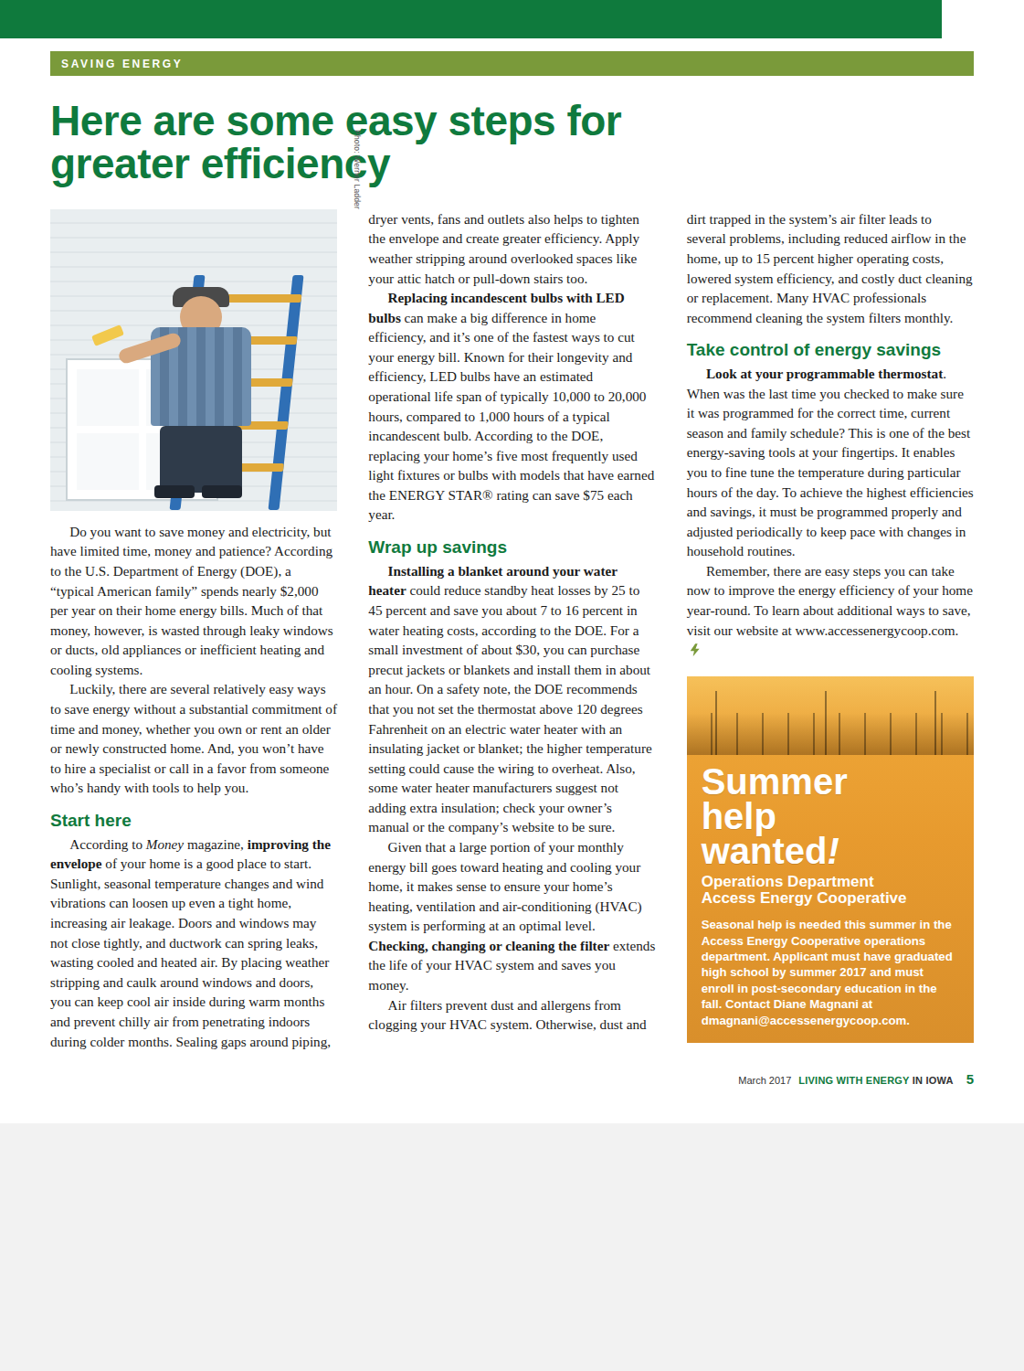Saving Energy
Here are some easy steps for
greater efficiency
Photo: Werner Ladder
Do you want to save money and electricity, but have limited time, money and patience? According to the U.S. Department of Energy (DOE), a “typical American family” spends nearly $2,000 per year on their home energy bills. Much of that money, however, is wasted through leaky windows or ducts, old appliances or inefficient heating and cooling systems.
Luckily, there are several relatively easy ways to save energy without a substantial commitment of time and money, whether you own or rent an older or newly constructed home. And, you won’t have to hire a specialist or call in a favor from someone who’s handy with tools to help you.
Start here
According to Money magazine, improving the envelope of your home is a good place to start. Sunlight, seasonal temperature changes and wind vibrations can loosen up even a tight home, increasing air leakage. Doors and windows may not close tightly, and ductwork can spring leaks, wasting cooled and heated air. By placing weather stripping and caulk around windows and doors, you can keep cool air inside during warm months and prevent chilly air from penetrating indoors during colder months. Sealing gaps around piping, dryer vents, fans and outlets also helps to tighten the envelope and create greater efficiency. Apply weather stripping around overlooked spaces like your attic hatch or pull-down stairs too.
Replacing incandescent bulbs with LED bulbs can make a big difference in home efficiency, and it’s one of the fastest ways to cut your energy bill. Known for their longevity and efficiency, LED bulbs have an estimated operational life span of typically 10,000 to 20,000 hours, compared to 1,000 hours of a typical incandescent bulb. According to the DOE, replacing your home’s five most frequently used light fixtures or bulbs with models that have earned the ENERGY STAR® rating can save $75 each year.
Wrap up savings
Installing a blanket around your water heater could reduce standby heat losses by 25 to 45 percent and save you about 7 to 16 percent in water heating costs, according to the DOE. For a small investment of about $30, you can purchase precut jackets or blankets and install them in about an hour. On a safety note, the DOE recommends that you not set the thermostat above 120 degrees Fahrenheit on an electric water heater with an insulating jacket or blanket; the higher temperature setting could cause the wiring to overheat. Also, some water heater manufacturers suggest not adding extra insulation; check your owner’s manual or the company’s website to be sure.
Given that a large portion of your monthly energy bill goes toward heating and cooling your home, it makes sense to ensure your home’s heating, ventilation and air-conditioning (HVAC) system is performing at an optimal level. Checking, changing or cleaning the filter extends the life of your HVAC system and saves you money.
Air filters prevent dust and allergens from clogging your HVAC system. Otherwise, dust and dirt trapped in the system’s air filter leads to several problems, including reduced airflow in the home, up to 15 percent higher operating costs, lowered system efficiency, and costly duct cleaning or replacement. Many HVAC professionals recommend cleaning the system filters monthly.
Take control of energy savings
Look at your programmable thermostat. When was the last time you checked to make sure it was programmed for the correct time, current season and family schedule? This is one of the best energy-saving tools at your fingertips. It enables you to fine tune the temperature during particular hours of the day. To achieve the highest efficiencies and savings, it must be programmed properly and adjusted periodically to keep pace with changes in household routines.
Remember, there are easy steps you can take now to improve the energy efficiency of your home year-round. To learn about additional ways to save, visit our website at www.accessenergycoop.com.
Summer
help
wanted!
Operations Department
Access Energy Cooperative
Seasonal help is needed this summer in the Access Energy Cooperative operations department. Applicant must have graduated high school by summer 2017 and must enroll in post-secondary education in the fall. Contact Diane Magnani at dmagnani@accessenergycoop.com.
March 2017 LIVING WITH ENERGY IN IOWA 5